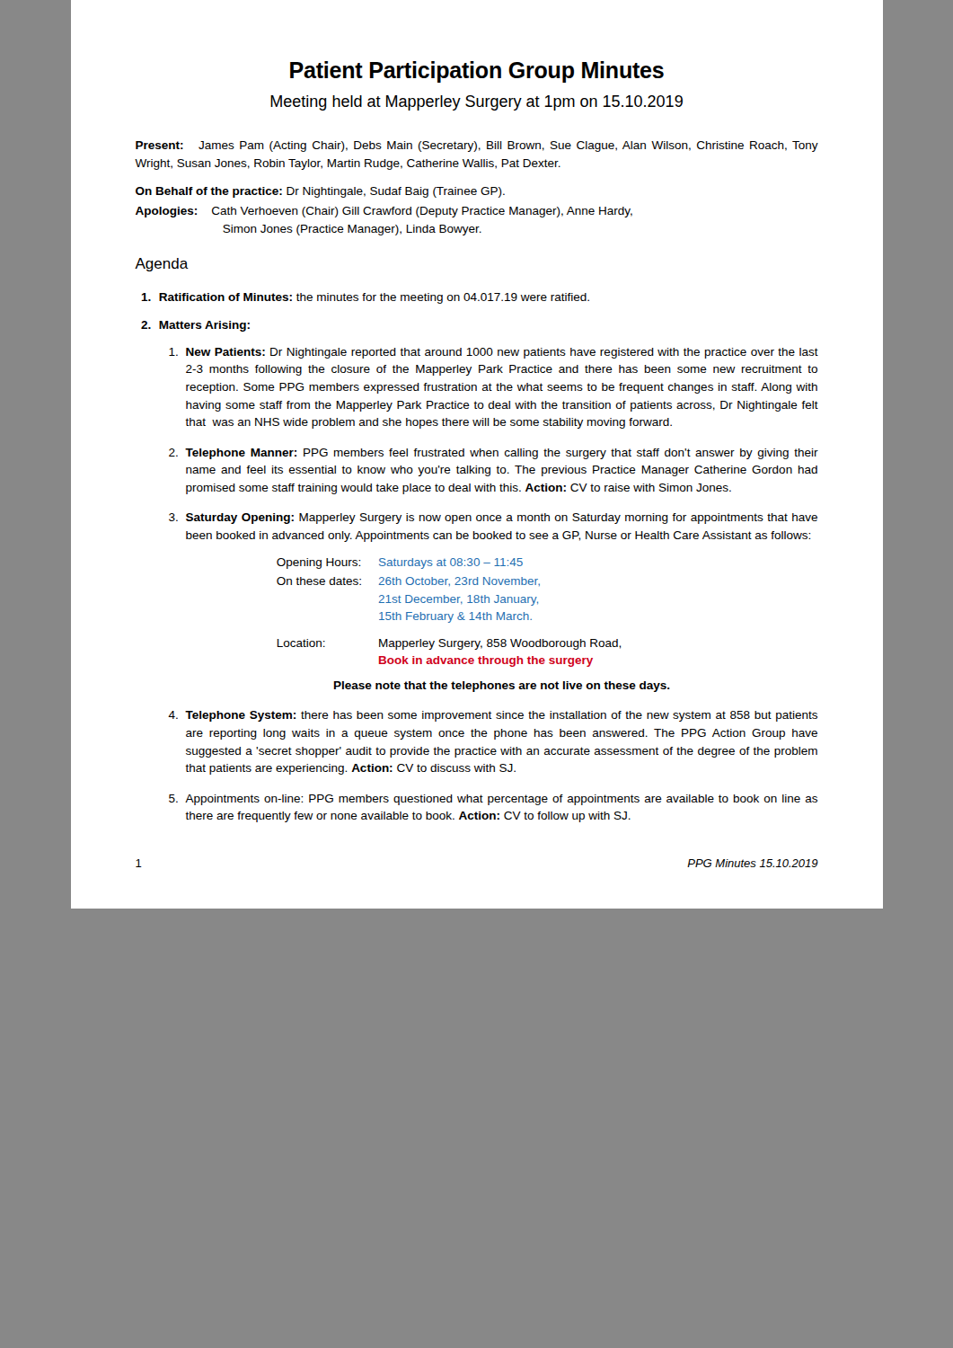Patient Participation Group Minutes
Meeting held at Mapperley Surgery at 1pm on 15.10.2019
Present: James Pam (Acting Chair), Debs Main (Secretary), Bill Brown, Sue Clague, Alan Wilson, Christine Roach, Tony Wright, Susan Jones, Robin Taylor, Martin Rudge, Catherine Wallis, Pat Dexter.
On Behalf of the practice: Dr Nightingale, Sudaf Baig (Trainee GP).
Apologies: Cath Verhoeven (Chair) Gill Crawford (Deputy Practice Manager), Anne Hardy, Simon Jones (Practice Manager), Linda Bowyer.
Agenda
Ratification of Minutes: the minutes for the meeting on 04.017.19 were ratified.
Matters Arising:
New Patients: Dr Nightingale reported that around 1000 new patients have registered with the practice over the last 2-3 months following the closure of the Mapperley Park Practice and there has been some new recruitment to reception. Some PPG members expressed frustration at the what seems to be frequent changes in staff. Along with having some staff from the Mapperley Park Practice to deal with the transition of patients across, Dr Nightingale felt that was an NHS wide problem and she hopes there will be some stability moving forward.
Telephone Manner: PPG members feel frustrated when calling the surgery that staff don't answer by giving their name and feel its essential to know who you're talking to. The previous Practice Manager Catherine Gordon had promised some staff training would take place to deal with this. Action: CV to raise with Simon Jones.
Saturday Opening: Mapperley Surgery is now open once a month on Saturday morning for appointments that have been booked in advanced only. Appointments can be booked to see a GP, Nurse or Health Care Assistant as follows:
| Opening Hours: | Saturdays at 08:30 – 11:45 |
| On these dates: | 26th October, 23rd November, 21st December, 18th January, 15th February & 14th March. |
| Location: | Mapperley Surgery, 858 Woodborough Road, Book in advance through the surgery |
Please note that the telephones are not live on these days.
Telephone System: there has been some improvement since the installation of the new system at 858 but patients are reporting long waits in a queue system once the phone has been answered. The PPG Action Group have suggested a 'secret shopper' audit to provide the practice with an accurate assessment of the degree of the problem that patients are experiencing. Action: CV to discuss with SJ.
Appointments on-line: PPG members questioned what percentage of appointments are available to book on line as there are frequently few or none available to book. Action: CV to follow up with SJ.
1
PPG Minutes 15.10.2019